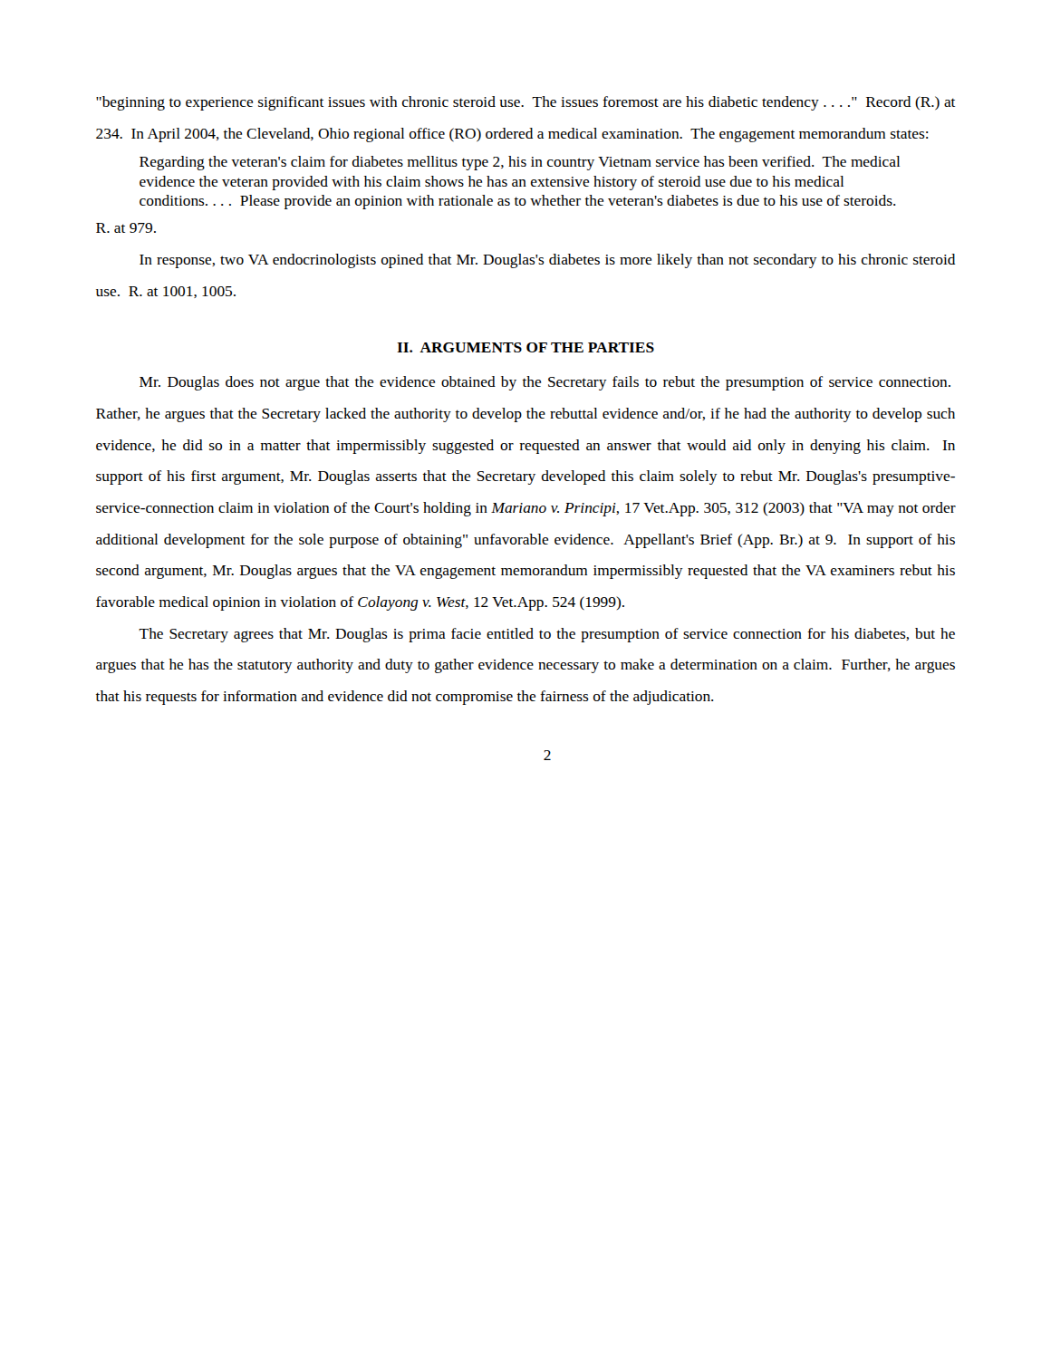"beginning to experience significant issues with chronic steroid use. The issues foremost are his diabetic tendency . . . ." Record (R.) at 234. In April 2004, the Cleveland, Ohio regional office (RO) ordered a medical examination. The engagement memorandum states:
Regarding the veteran's claim for diabetes mellitus type 2, his in country Vietnam service has been verified. The medical evidence the veteran provided with his claim shows he has an extensive history of steroid use due to his medical conditions. . . . Please provide an opinion with rationale as to whether the veteran's diabetes is due to his use of steroids.
R. at 979.
In response, two VA endocrinologists opined that Mr. Douglas's diabetes is more likely than not secondary to his chronic steroid use. R. at 1001, 1005.
II. ARGUMENTS OF THE PARTIES
Mr. Douglas does not argue that the evidence obtained by the Secretary fails to rebut the presumption of service connection. Rather, he argues that the Secretary lacked the authority to develop the rebuttal evidence and/or, if he had the authority to develop such evidence, he did so in a matter that impermissibly suggested or requested an answer that would aid only in denying his claim. In support of his first argument, Mr. Douglas asserts that the Secretary developed this claim solely to rebut Mr. Douglas's presumptive-service-connection claim in violation of the Court's holding in Mariano v. Principi, 17 Vet.App. 305, 312 (2003) that "VA may not order additional development for the sole purpose of obtaining" unfavorable evidence. Appellant's Brief (App. Br.) at 9. In support of his second argument, Mr. Douglas argues that the VA engagement memorandum impermissibly requested that the VA examiners rebut his favorable medical opinion in violation of Colayong v. West, 12 Vet.App. 524 (1999).
The Secretary agrees that Mr. Douglas is prima facie entitled to the presumption of service connection for his diabetes, but he argues that he has the statutory authority and duty to gather evidence necessary to make a determination on a claim. Further, he argues that his requests for information and evidence did not compromise the fairness of the adjudication.
2